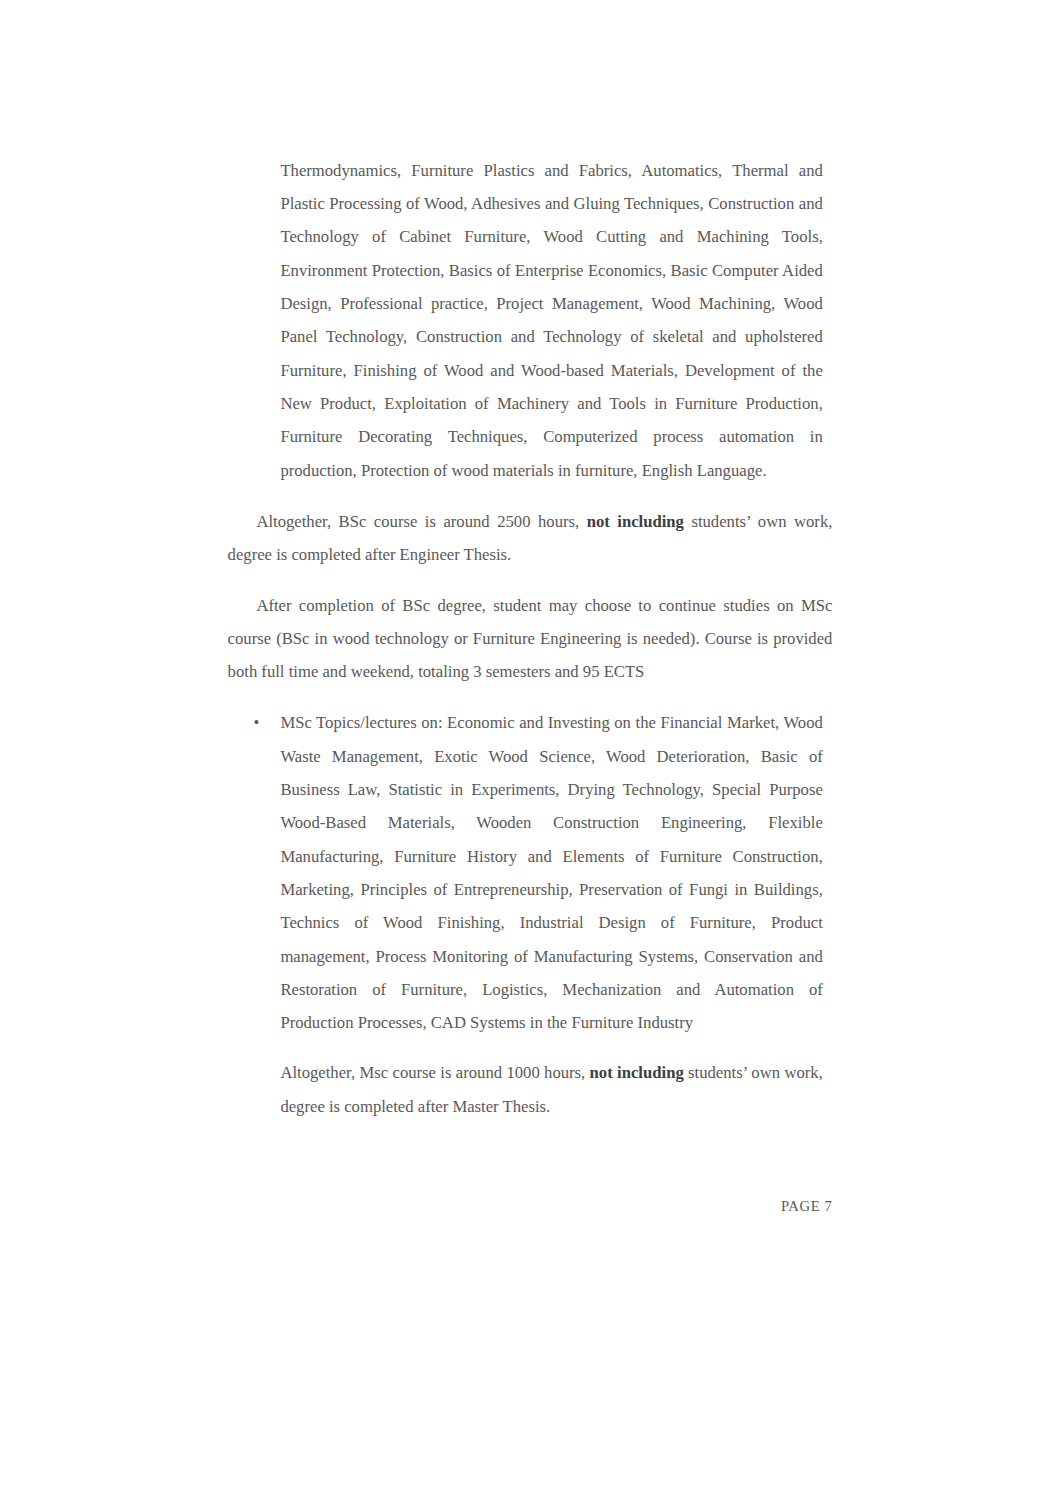Thermodynamics, Furniture Plastics and Fabrics, Automatics, Thermal and Plastic Processing of Wood, Adhesives and Gluing Techniques, Construction and Technology of Cabinet Furniture, Wood Cutting and Machining Tools, Environment Protection, Basics of Enterprise Economics, Basic Computer Aided Design, Professional practice, Project Management, Wood Machining, Wood Panel Technology, Construction and Technology of skeletal and upholstered Furniture, Finishing of Wood and Wood-based Materials, Development of the New Product, Exploitation of Machinery and Tools in Furniture Production, Furniture Decorating Techniques, Computerized process automation in production, Protection of wood materials in furniture, English Language.
Altogether, BSc course is around 2500 hours, not including students’ own work, degree is completed after Engineer Thesis.
After completion of BSc degree, student may choose to continue studies on MSc course (BSc in wood technology or Furniture Engineering is needed). Course is provided both full time and weekend, totaling 3 semesters and 95 ECTS
MSc Topics/lectures on: Economic and Investing on the Financial Market, Wood Waste Management, Exotic Wood Science, Wood Deterioration, Basic of Business Law, Statistic in Experiments, Drying Technology, Special Purpose Wood-Based Materials, Wooden Construction Engineering, Flexible Manufacturing, Furniture History and Elements of Furniture Construction, Marketing, Principles of Entrepreneurship, Preservation of Fungi in Buildings, Technics of Wood Finishing, Industrial Design of Furniture, Product management, Process Monitoring of Manufacturing Systems, Conservation and Restoration of Furniture, Logistics, Mechanization and Automation of Production Processes, CAD Systems in the Furniture Industry
Altogether, Msc course is around 1000 hours, not including students’ own work, degree is completed after Master Thesis.
PAGE 7